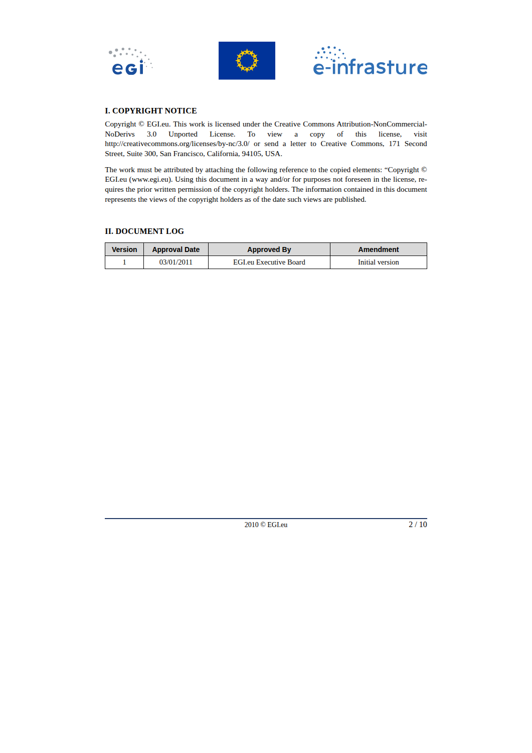I. COPYRIGHT NOTICE
Copyright © EGI.eu. This work is licensed under the Creative Commons Attribution-NonCommercial-NoDerivs 3.0 Unported License. To view a copy of this license, visit http://creativecommons.org/licenses/by-nc/3.0/ or send a letter to Creative Commons, 171 Second Street, Suite 300, San Francisco, California, 94105, USA.
The work must be attributed by attaching the following reference to the copied elements: “Copyright © EGI.eu (www.egi.eu). Using this document in a way and/or for purposes not foreseen in the license, requires the prior written permission of the copyright holders. The information contained in this document represents the views of the copyright holders as of the date such views are published.
II. DOCUMENT LOG
| Version | Approval Date | Approved By | Amendment |
| --- | --- | --- | --- |
| 1 | 03/01/2011 | EGI.eu Executive Board | Initial version |
2010 © EGI.eu
2 / 10